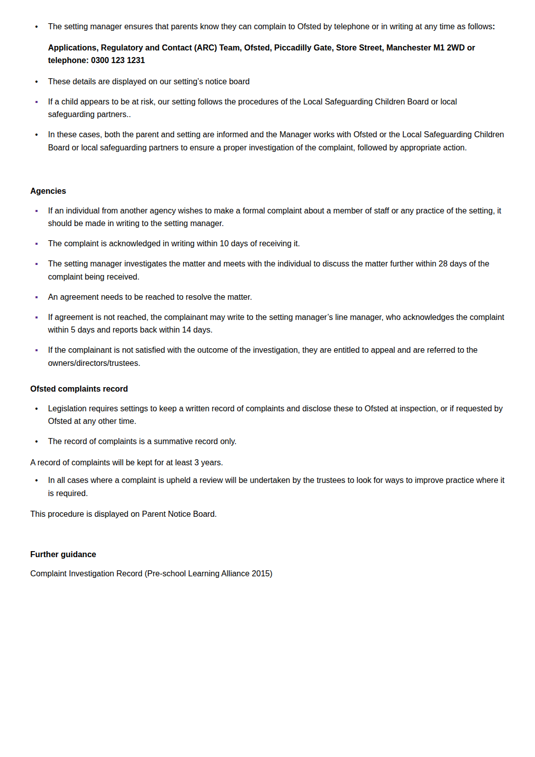The setting manager ensures that parents know they can complain to Ofsted by telephone or in writing at any time as follows:
Applications, Regulatory and Contact (ARC) Team, Ofsted, Piccadilly Gate, Store Street, Manchester M1 2WD or telephone: 0300 123 1231
These details are displayed on our setting’s notice board
If a child appears to be at risk, our setting follows the procedures of the Local Safeguarding Children Board or local safeguarding partners..
In these cases, both the parent and setting are informed and the Manager works with Ofsted or the Local Safeguarding Children Board or local safeguarding partners to ensure a proper investigation of the complaint, followed by appropriate action.
Agencies
If an individual from another agency wishes to make a formal complaint about a member of staff or any practice of the setting, it should be made in writing to the setting manager.
The complaint is acknowledged in writing within 10 days of receiving it.
The setting manager investigates the matter and meets with the individual to discuss the matter further within 28 days of the complaint being received.
An agreement needs to be reached to resolve the matter.
If agreement is not reached, the complainant may write to the setting manager’s line manager, who acknowledges the complaint within 5 days and reports back within 14 days.
If the complainant is not satisfied with the outcome of the investigation, they are entitled to appeal and are referred to the owners/directors/trustees.
Ofsted complaints record
Legislation requires settings to keep a written record of complaints and disclose these to Ofsted at inspection, or if requested by Ofsted at any other time.
The record of complaints is a summative record only.
A record of complaints will be kept for at least 3 years.
In all cases where a complaint is upheld a review will be undertaken by the trustees to look for ways to improve practice where it is required.
This procedure is displayed on Parent Notice Board.
Further guidance
Complaint Investigation Record (Pre-school Learning Alliance 2015)